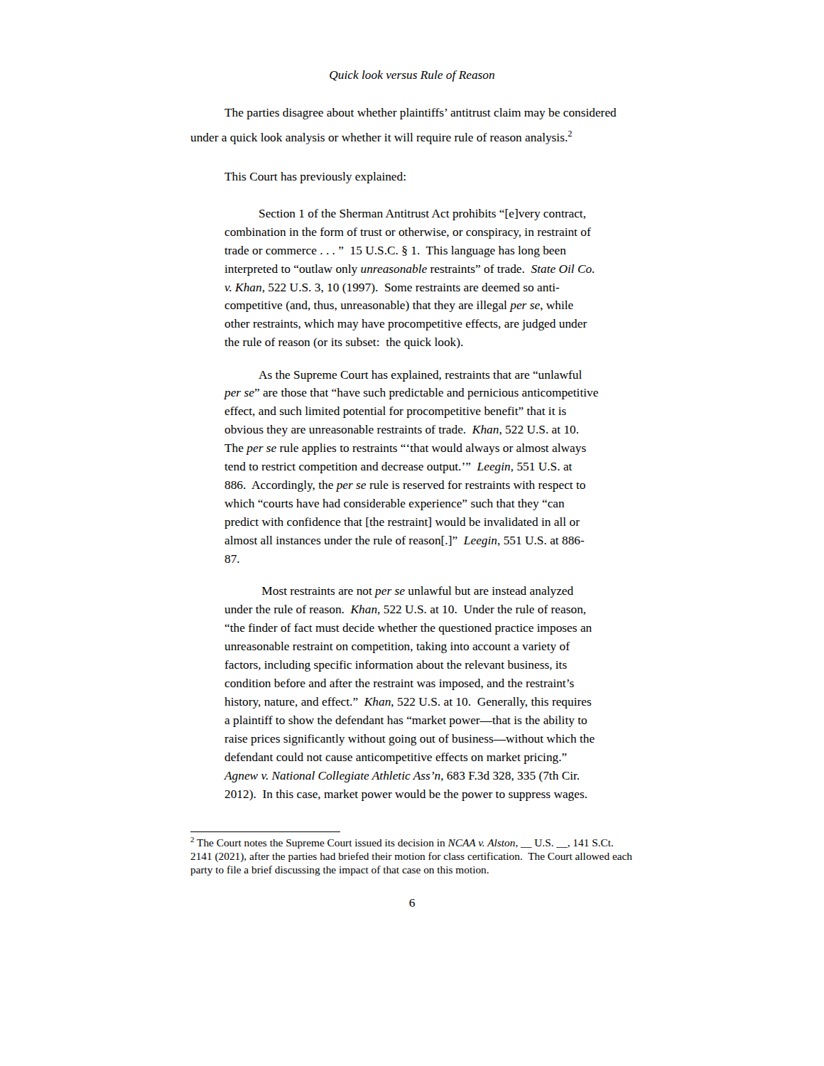Quick look versus Rule of Reason
The parties disagree about whether plaintiffs’ antitrust claim may be considered under a quick look analysis or whether it will require rule of reason analysis.2
This Court has previously explained:
Section 1 of the Sherman Antitrust Act prohibits “[e]very contract, combination in the form of trust or otherwise, or conspiracy, in restraint of trade or commerce . . . ” 15 U.S.C. § 1. This language has long been interpreted to “outlaw only unreasonable restraints” of trade. State Oil Co. v. Khan, 522 U.S. 3, 10 (1997). Some restraints are deemed so anti-competitive (and, thus, unreasonable) that they are illegal per se, while other restraints, which may have procompetitive effects, are judged under the rule of reason (or its subset: the quick look).
As the Supreme Court has explained, restraints that are “unlawful per se” are those that “have such predictable and pernicious anticompetitive effect, and such limited potential for procompetitive benefit” that it is obvious they are unreasonable restraints of trade. Khan, 522 U.S. at 10. The per se rule applies to restraints “‘that would always or almost always tend to restrict competition and decrease output.’” Leegin, 551 U.S. at 886. Accordingly, the per se rule is reserved for restraints with respect to which “courts have had considerable experience” such that they “can predict with confidence that [the restraint] would be invalidated in all or almost all instances under the rule of reason[.]” Leegin, 551 U.S. at 886-87.
Most restraints are not per se unlawful but are instead analyzed under the rule of reason. Khan, 522 U.S. at 10. Under the rule of reason, “the finder of fact must decide whether the questioned practice imposes an unreasonable restraint on competition, taking into account a variety of factors, including specific information about the relevant business, its condition before and after the restraint was imposed, and the restraint’s history, nature, and effect.” Khan, 522 U.S. at 10. Generally, this requires a plaintiff to show the defendant has “market power—that is the ability to raise prices significantly without going out of business—without which the defendant could not cause anticompetitive effects on market pricing.” Agnew v. National Collegiate Athletic Ass’n, 683 F.3d 328, 335 (7th Cir. 2012). In this case, market power would be the power to suppress wages.
2 The Court notes the Supreme Court issued its decision in NCAA v. Alston, __ U.S. __, 141 S.Ct. 2141 (2021), after the parties had briefed their motion for class certification. The Court allowed each party to file a brief discussing the impact of that case on this motion.
6